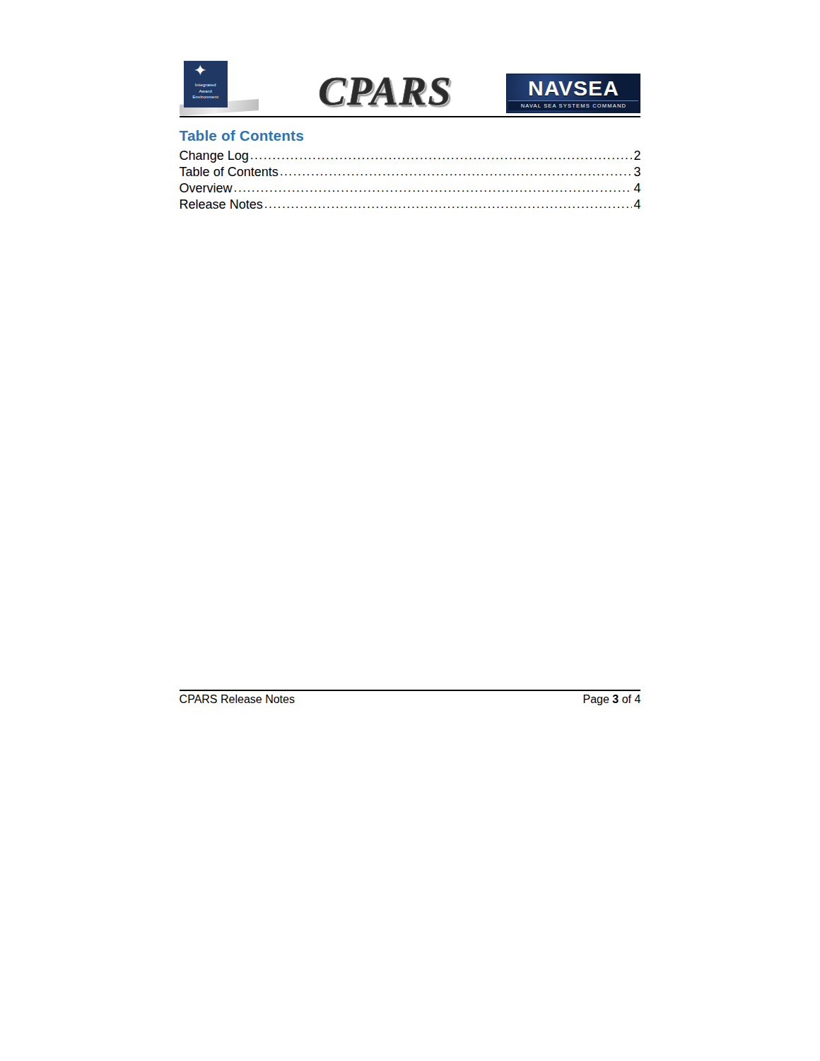Integrated
Award
Environment
CPARS
NAVSEA
NAVAL SEA SYSTEMS COMMAND
Table of Contents
Change Log .................................................................................................................. 2
Table of Contents ..................................................................................................... 3
Overview ................................................................................................................. 4
Release Notes ............................................................................................................. 4
CPARS Release Notes
Page 3 of 4